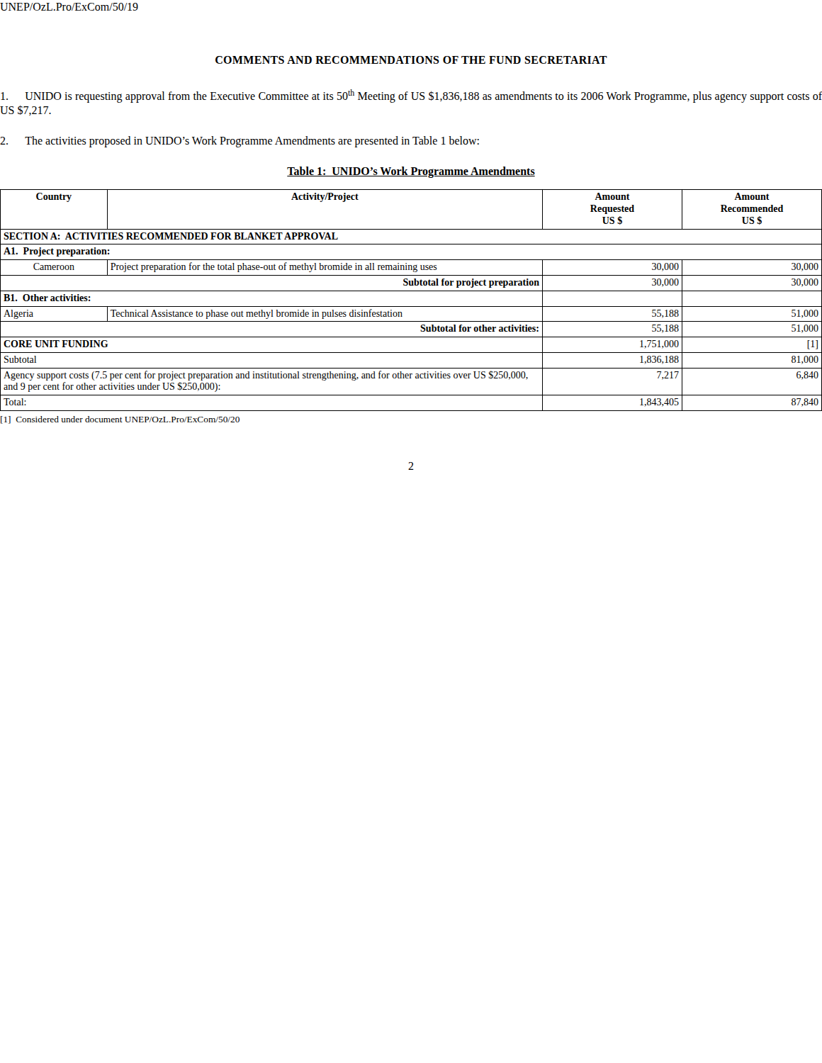UNEP/OzL.Pro/ExCom/50/19
COMMENTS AND RECOMMENDATIONS OF THE FUND SECRETARIAT
1. UNIDO is requesting approval from the Executive Committee at its 50th Meeting of US $1,836,188 as amendments to its 2006 Work Programme, plus agency support costs of US $7,217.
2. The activities proposed in UNIDO’s Work Programme Amendments are presented in Table 1 below:
Table 1: UNIDO’s Work Programme Amendments
| Country | Activity/Project | Amount Requested US $ | Amount Recommended US $ |
| --- | --- | --- | --- |
| SECTION A: ACTIVITIES RECOMMENDED FOR BLANKET APPROVAL |
| A1. Project preparation: |
| Cameroon | Project preparation for the total phase-out of methyl bromide in all remaining uses | 30,000 | 30,000 |
| Subtotal for project preparation | 30,000 | 30,000 |
| B1. Other activities: | | |
| Algeria | Technical Assistance to phase out methyl bromide in pulses disinfestation | 55,188 | 51,000 |
| Subtotal for other activities: | 55,188 | 51,000 |
| CORE UNIT FUNDING | 1,751,000 | [1] |
| Subtotal | 1,836,188 | 81,000 |
| Agency support costs (7.5 per cent for project preparation and institutional strengthening, and for other activities over US $250,000, and 9 per cent for other activities under US $250,000): | 7,217 | 6,840 |
| Total: | 1,843,405 | 87,840 |
[1] Considered under document UNEP/OzL.Pro/ExCom/50/20
2